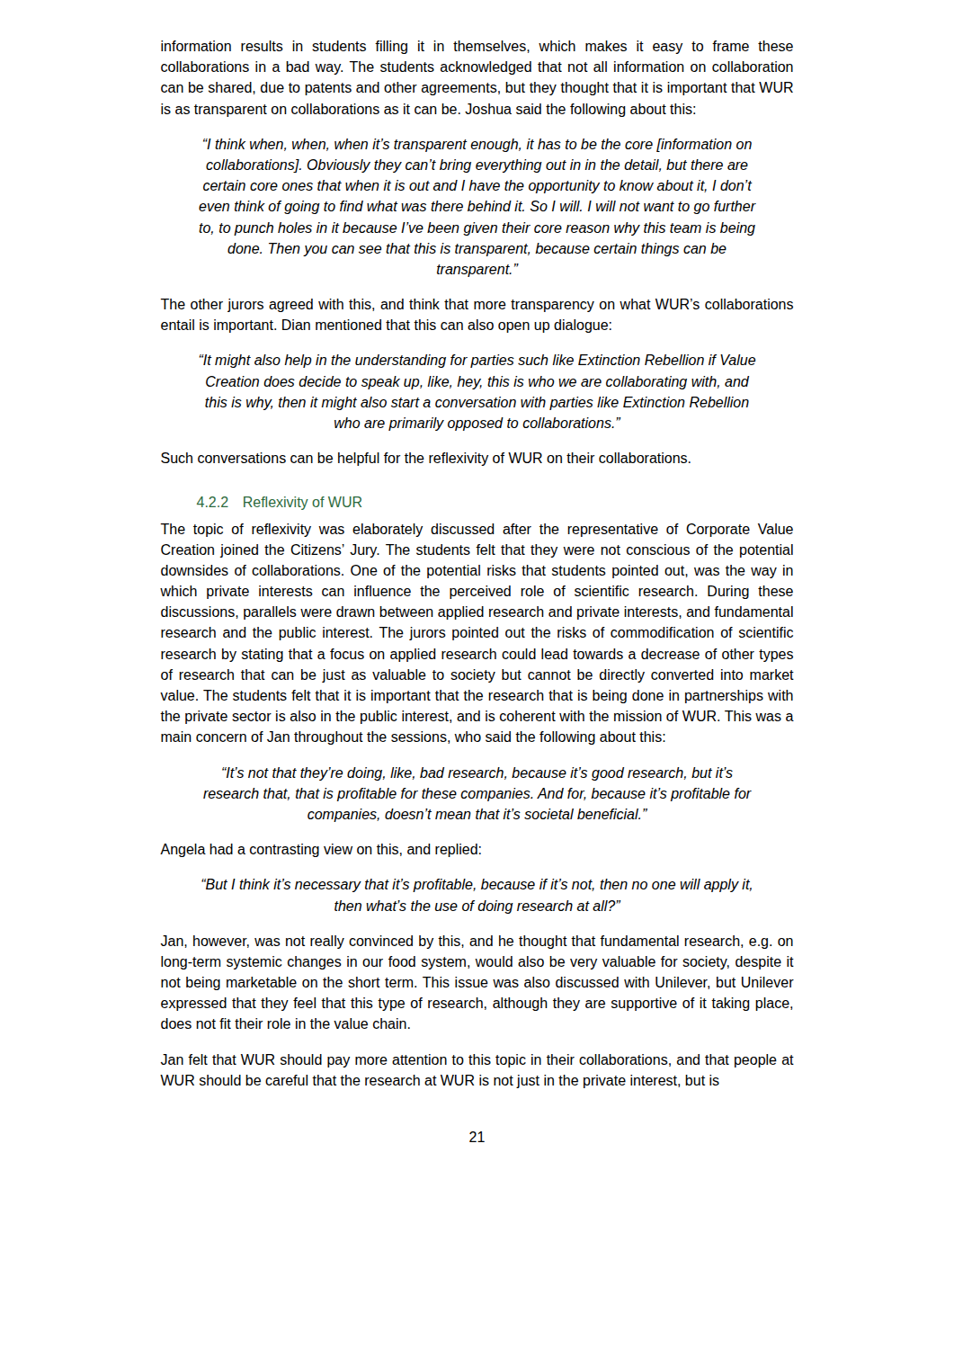information results in students filling it in themselves, which makes it easy to frame these collaborations in a bad way. The students acknowledged that not all information on collaboration can be shared, due to patents and other agreements, but they thought that it is important that WUR is as transparent on collaborations as it can be. Joshua said the following about this:
“I think when, when, when it’s transparent enough, it has to be the core [information on collaborations]. Obviously they can’t bring everything out in in the detail, but there are certain core ones that when it is out and I have the opportunity to know about it, I don’t even think of going to find what was there behind it. So I will. I will not want to go further to, to punch holes in it because I’ve been given their core reason why this team is being done. Then you can see that this is transparent, because certain things can be transparent.”
The other jurors agreed with this, and think that more transparency on what WUR’s collaborations entail is important. Dian mentioned that this can also open up dialogue:
“It might also help in the understanding for parties such like Extinction Rebellion if Value Creation does decide to speak up, like, hey, this is who we are collaborating with, and this is why, then it might also start a conversation with parties like Extinction Rebellion who are primarily opposed to collaborations.”
Such conversations can be helpful for the reflexivity of WUR on their collaborations.
4.2.2 Reflexivity of WUR
The topic of reflexivity was elaborately discussed after the representative of Corporate Value Creation joined the Citizens’ Jury. The students felt that they were not conscious of the potential downsides of collaborations. One of the potential risks that students pointed out, was the way in which private interests can influence the perceived role of scientific research. During these discussions, parallels were drawn between applied research and private interests, and fundamental research and the public interest. The jurors pointed out the risks of commodification of scientific research by stating that a focus on applied research could lead towards a decrease of other types of research that can be just as valuable to society but cannot be directly converted into market value. The students felt that it is important that the research that is being done in partnerships with the private sector is also in the public interest, and is coherent with the mission of WUR. This was a main concern of Jan throughout the sessions, who said the following about this:
“It’s not that they’re doing, like, bad research, because it’s good research, but it’s research that, that is profitable for these companies. And for, because it’s profitable for companies, doesn’t mean that it’s societal beneficial.”
Angela had a contrasting view on this, and replied:
“But I think it’s necessary that it’s profitable, because if it’s not, then no one will apply it, then what’s the use of doing research at all?”
Jan, however, was not really convinced by this, and he thought that fundamental research, e.g. on long-term systemic changes in our food system, would also be very valuable for society, despite it not being marketable on the short term. This issue was also discussed with Unilever, but Unilever expressed that they feel that this type of research, although they are supportive of it taking place, does not fit their role in the value chain.
Jan felt that WUR should pay more attention to this topic in their collaborations, and that people at WUR should be careful that the research at WUR is not just in the private interest, but is
21